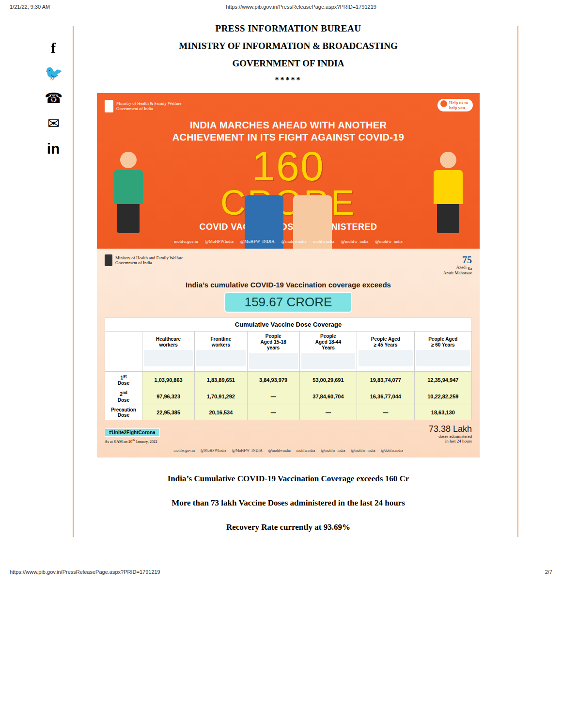1/21/22, 9:30 AM
https://www.pib.gov.in/PressReleasePage.aspx?PRID=1791219
f 🐦 ☎ ✉ in
PRESS INFORMATION BUREAU
MINISTRY OF INFORMATION & BROADCASTING
GOVERNMENT OF INDIA
*****
Ministry of Health & Family Welfare
Government of India
Help us to
help you
INDIA MARCHES AHEAD WITH ANOTHER
ACHIEVEMENT IN ITS FIGHT AGAINST COVID-19
160
CRORE
COVID VACCINE DOSES ADMINISTERED
mohfw.gov.in @MoHFWIndia @MoHFW_INDIA @mohfwindia mohfwindia @mohfw_india @mohfw_india
Ministry of Health and Family Welfare
Government of India
75
Azadi Ka
Amrit Mahotsav
India’s cumulative COVID-19 Vaccination coverage exceeds
159.67 CRORE
Cumulative Vaccine Dose Coverage
| | Healthcare workers | Frontline workers | People Aged 15-18 years | People Aged 18-44 Years | People Aged ≥ 45 Years | People Aged ≥ 60 Years |
| --- | --- | --- | --- | --- | --- | --- |
| 1 st Dose | 1,03,90,863 | 1,83,89,651 | 3,84,93,979 | 53,00,29,691 | 19,83,74,077 | 12,35,94,947 |
| 2 nd Dose | 97,96,323 | 1,70,91,292 | — | 37,84,60,704 | 16,36,77,044 | 10,22,82,259 |
| Precaution Dose | 22,95,385 | 20,16,534 | — | — | — | 18,63,130 |
#Unite2FightCorona
As at 8 AM on 20th January, 2022
73.38 Lakh
doses administered
in last 24 hours
mohfw.gov.in @MoHFWIndia @MoHFW_INDIA @mohfwindia mohfwindia @mohfw_india @mohfw_india @dohfw.india
India’s Cumulative COVID-19 Vaccination Coverage exceeds 160 Cr
More than 73 lakh Vaccine Doses administered in the last 24 hours
Recovery Rate currently at 93.69%
https://www.pib.gov.in/PressReleasePage.aspx?PRID=1791219
2/7